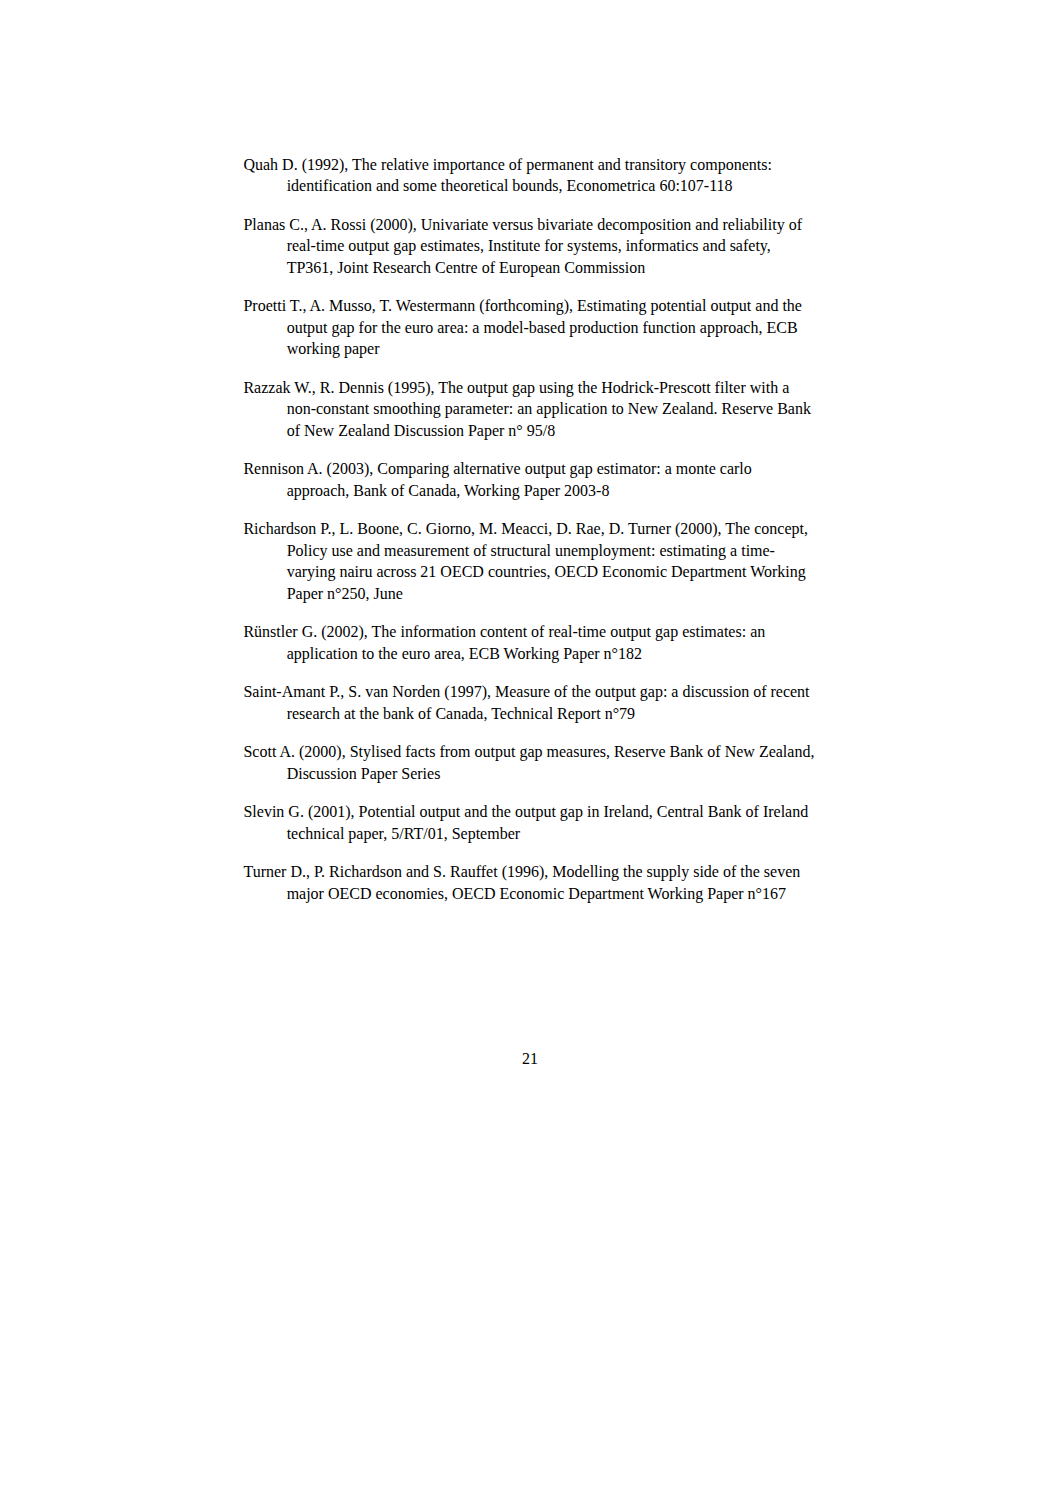Quah D. (1992), The relative importance of permanent and transitory components: identification and some theoretical bounds, Econometrica 60:107-118
Planas C., A. Rossi (2000), Univariate versus bivariate decomposition and reliability of real-time output gap estimates, Institute for systems, informatics and safety, TP361, Joint Research Centre of European Commission
Proetti T., A. Musso, T. Westermann (forthcoming), Estimating potential output and the output gap for the euro area: a model-based production function approach, ECB working paper
Razzak W., R. Dennis (1995), The output gap using the Hodrick-Prescott filter with a non-constant smoothing parameter: an application to New Zealand. Reserve Bank of New Zealand Discussion Paper n° 95/8
Rennison A. (2003), Comparing alternative output gap estimator: a monte carlo approach, Bank of Canada, Working Paper 2003-8
Richardson P., L. Boone, C. Giorno, M. Meacci, D. Rae, D. Turner (2000), The concept, Policy use and measurement of structural unemployment: estimating a time-varying nairu across 21 OECD countries, OECD Economic Department Working Paper n°250, June
Rünstler G. (2002), The information content of real-time output gap estimates: an application to the euro area, ECB Working Paper n°182
Saint-Amant P., S. van Norden (1997), Measure of the output gap: a discussion of recent research at the bank of Canada, Technical Report n°79
Scott A. (2000), Stylised facts from output gap measures, Reserve Bank of New Zealand, Discussion Paper Series
Slevin G. (2001), Potential output and the output gap in Ireland, Central Bank of Ireland technical paper, 5/RT/01, September
Turner D., P. Richardson and S. Rauffet (1996), Modelling the supply side of the seven major OECD economies, OECD Economic Department Working Paper n°167
21